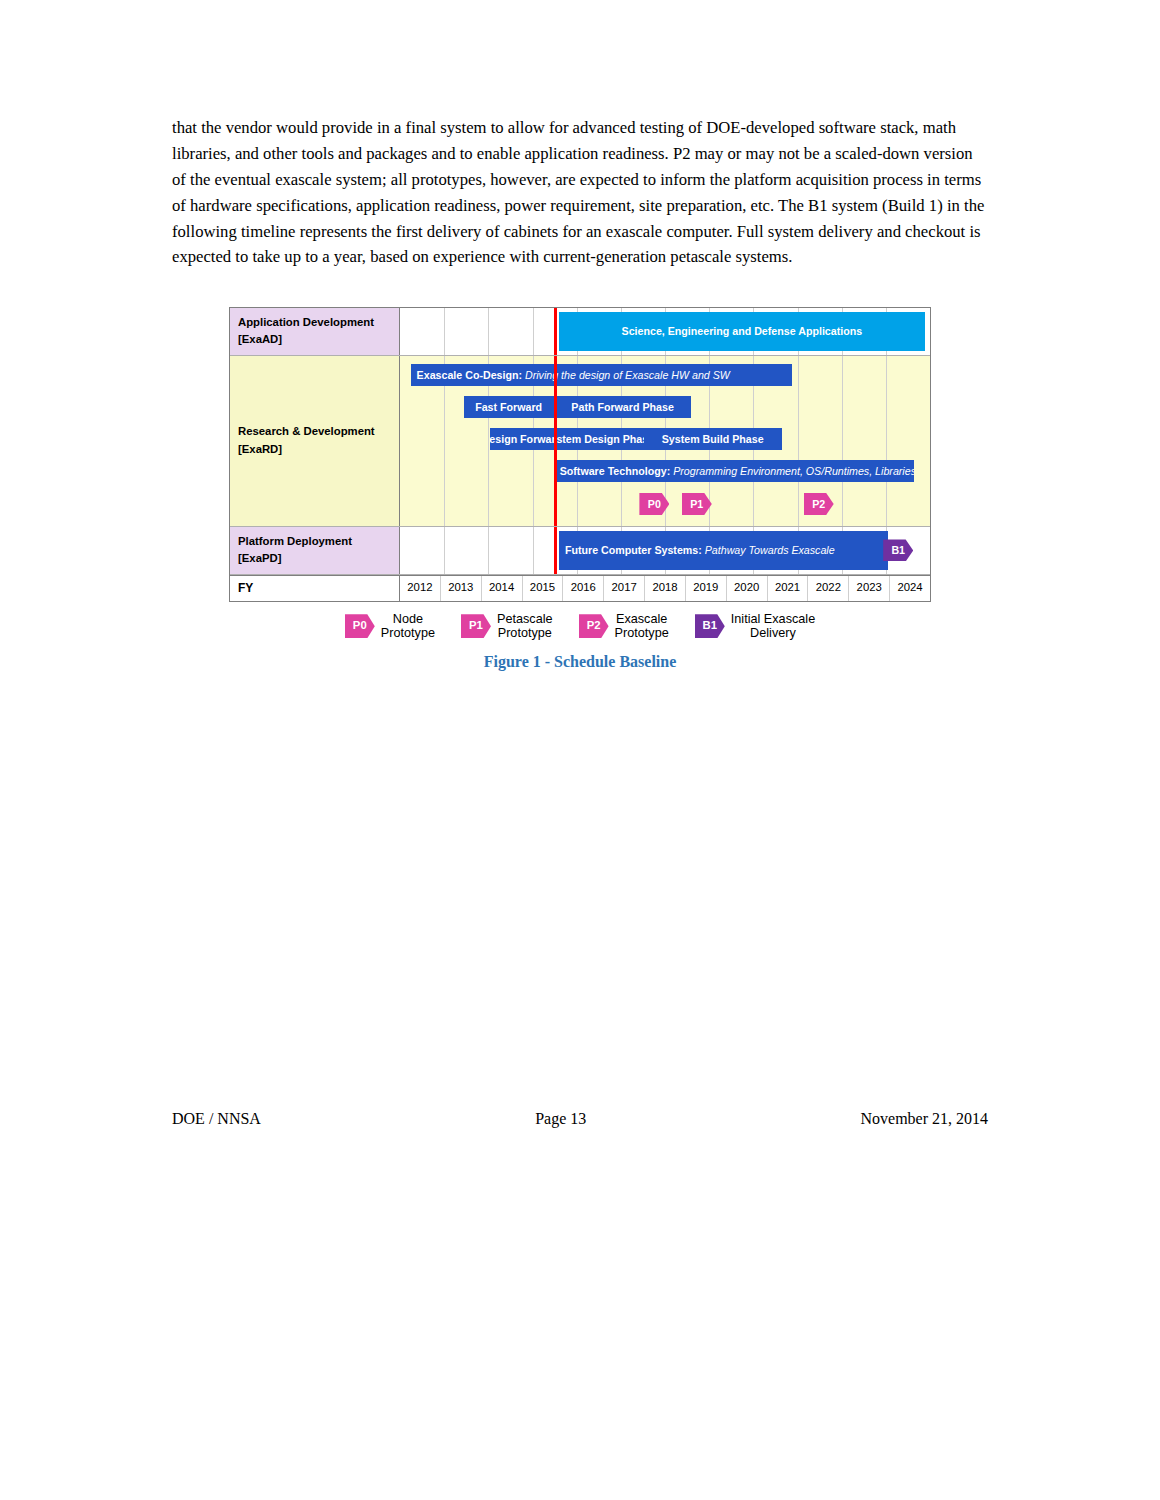that the vendor would provide in a final system to allow for advanced testing of DOE-developed software stack, math libraries, and other tools and packages and to enable application readiness. P2 may or may not be a scaled-down version of the eventual exascale system; all prototypes, however, are expected to inform the platform acquisition process in terms of hardware specifications, application readiness, power requirement, site preparation, etc. The B1 system (Build 1) in the following timeline represents the first delivery of cabinets for an exascale computer. Full system delivery and checkout is expected to take up to a year, based on experience with current-generation petascale systems.
Application Development [ExaAD]
Science, Engineering and Defense Applications
Research & Development [ExaRD]
Exascale Co-Design: Driving the design of Exascale HW and SW
Fast Forward
Path Forward Phase
Design Forward
System Design Phase
System Build Phase
Software Technology: Programming Environment, OS/Runtimes, Libraries
P0
P1
P2
Platform Deployment [ExaPD]
Future Computer Systems: Pathway Towards Exascale
B1
FY
2012
2013
2014
2015
2016
2017
2018
2019
2020
2021
2022
2023
2024
P0
Node
Prototype
P1
Petascale
Prototype
P2
Exascale
Prototype
B1
Initial Exascale
Delivery
Figure 1 - Schedule Baseline
DOE / NNSA Page 13 November 21, 2014